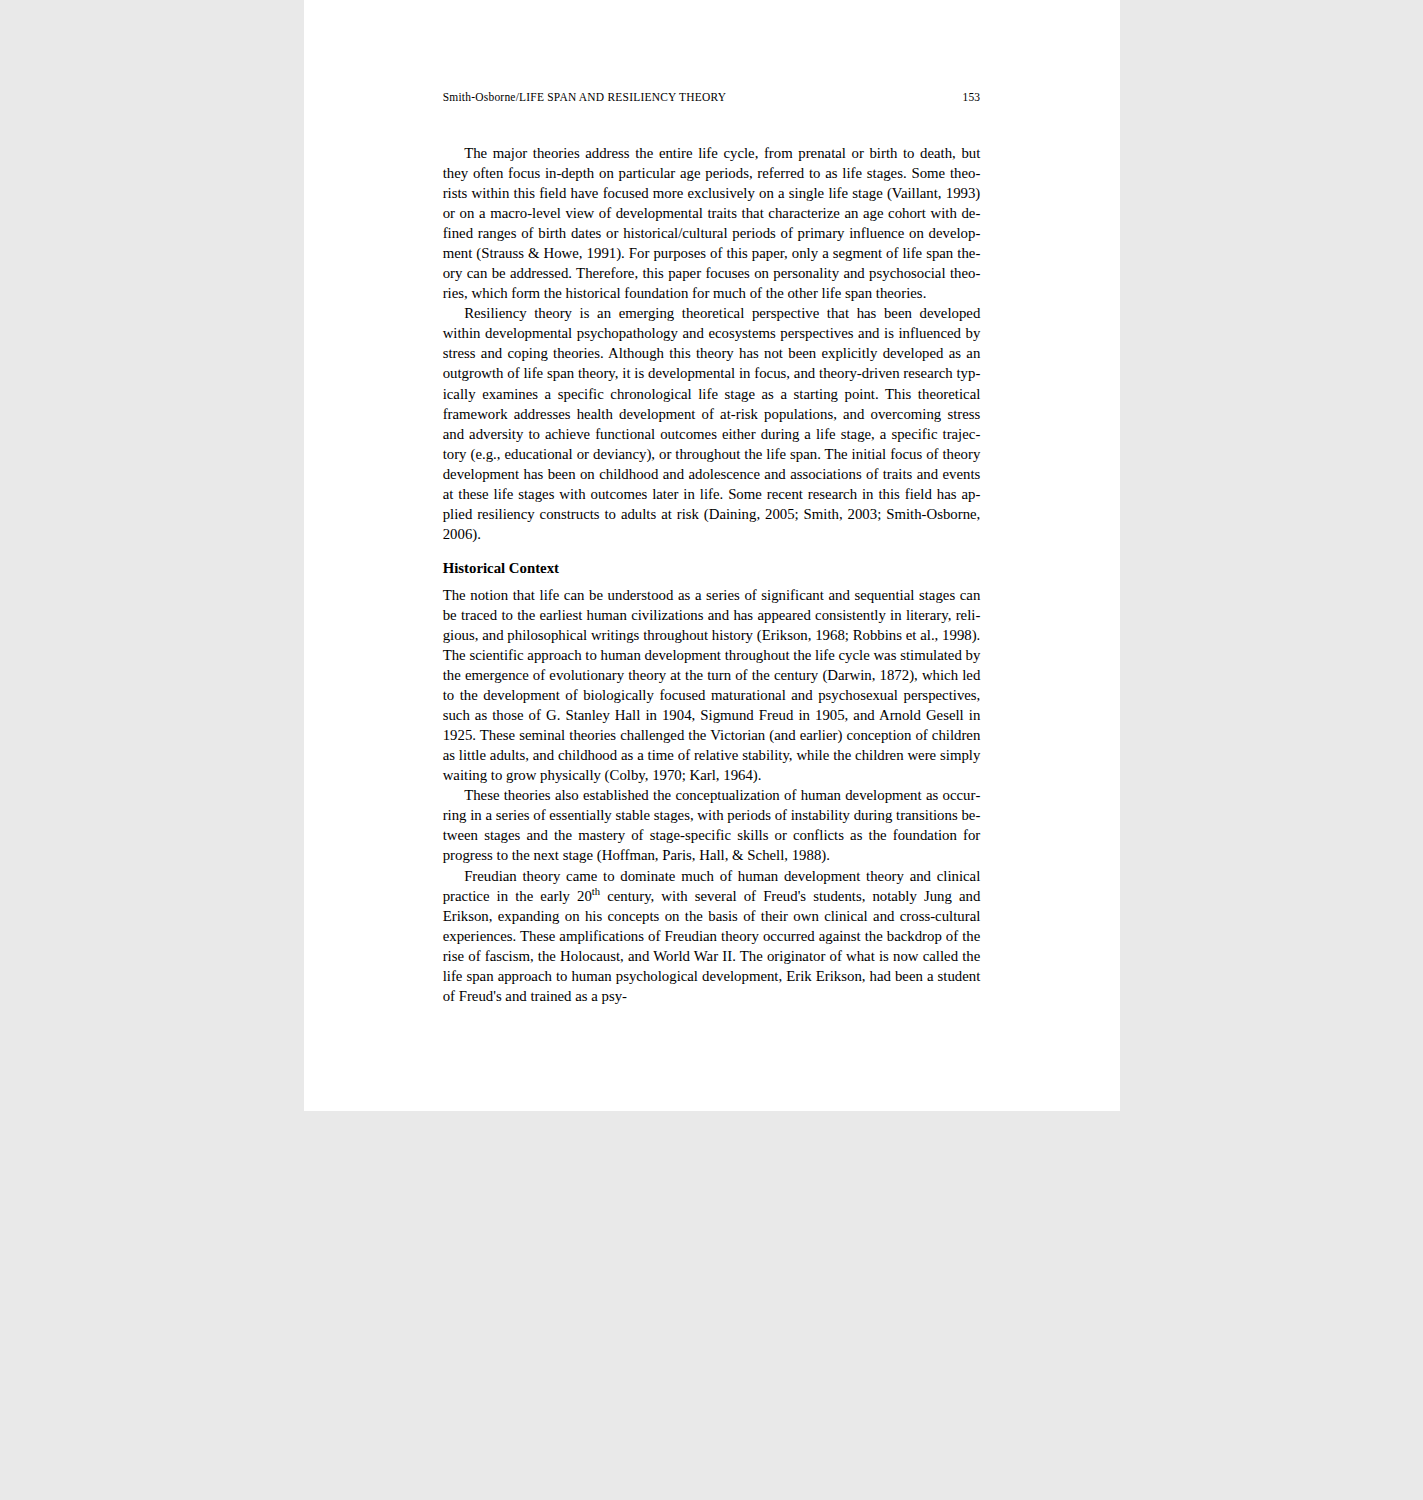Smith-Osborne/LIFE SPAN AND RESILIENCY THEORY 153
The major theories address the entire life cycle, from prenatal or birth to death, but they often focus in-depth on particular age periods, referred to as life stages. Some theorists within this field have focused more exclusively on a single life stage (Vaillant, 1993) or on a macro-level view of developmental traits that characterize an age cohort with defined ranges of birth dates or historical/cultural periods of primary influence on development (Strauss & Howe, 1991). For purposes of this paper, only a segment of life span theory can be addressed. Therefore, this paper focuses on personality and psychosocial theories, which form the historical foundation for much of the other life span theories.
Resiliency theory is an emerging theoretical perspective that has been developed within developmental psychopathology and ecosystems perspectives and is influenced by stress and coping theories. Although this theory has not been explicitly developed as an outgrowth of life span theory, it is developmental in focus, and theory-driven research typically examines a specific chronological life stage as a starting point. This theoretical framework addresses health development of at-risk populations, and overcoming stress and adversity to achieve functional outcomes either during a life stage, a specific trajectory (e.g., educational or deviancy), or throughout the life span. The initial focus of theory development has been on childhood and adolescence and associations of traits and events at these life stages with outcomes later in life. Some recent research in this field has applied resiliency constructs to adults at risk (Daining, 2005; Smith, 2003; Smith-Osborne, 2006).
Historical Context
The notion that life can be understood as a series of significant and sequential stages can be traced to the earliest human civilizations and has appeared consistently in literary, religious, and philosophical writings throughout history (Erikson, 1968; Robbins et al., 1998). The scientific approach to human development throughout the life cycle was stimulated by the emergence of evolutionary theory at the turn of the century (Darwin, 1872), which led to the development of biologically focused maturational and psychosexual perspectives, such as those of G. Stanley Hall in 1904, Sigmund Freud in 1905, and Arnold Gesell in 1925. These seminal theories challenged the Victorian (and earlier) conception of children as little adults, and childhood as a time of relative stability, while the children were simply waiting to grow physically (Colby, 1970; Karl, 1964).
These theories also established the conceptualization of human development as occurring in a series of essentially stable stages, with periods of instability during transitions between stages and the mastery of stage-specific skills or conflicts as the foundation for progress to the next stage (Hoffman, Paris, Hall, & Schell, 1988).
Freudian theory came to dominate much of human development theory and clinical practice in the early 20th century, with several of Freud's students, notably Jung and Erikson, expanding on his concepts on the basis of their own clinical and cross-cultural experiences. These amplifications of Freudian theory occurred against the backdrop of the rise of fascism, the Holocaust, and World War II. The originator of what is now called the life span approach to human psychological development, Erik Erikson, had been a student of Freud's and trained as a psy-